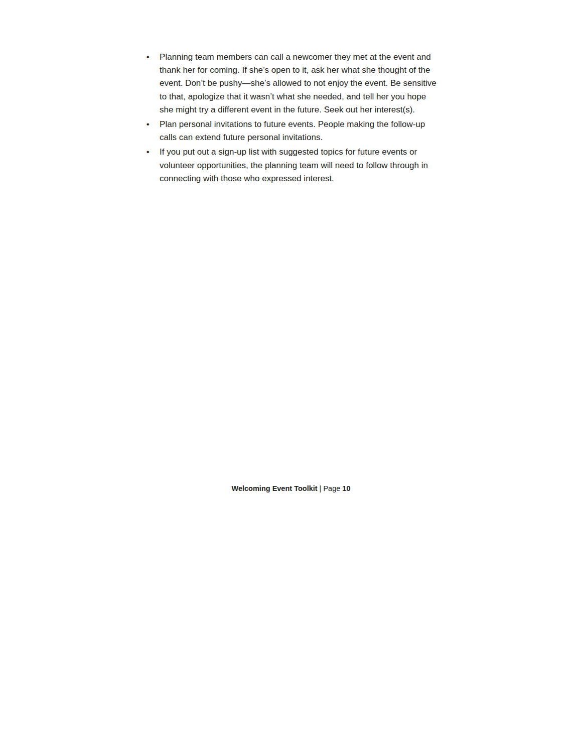Planning team members can call a newcomer they met at the event and thank her for coming. If she’s open to it, ask her what she thought of the event. Don’t be pushy—she’s allowed to not enjoy the event. Be sensitive to that, apologize that it wasn’t what she needed, and tell her you hope she might try a different event in the future. Seek out her interest(s).
Plan personal invitations to future events. People making the follow-up calls can extend future personal invitations.
If you put out a sign-up list with suggested topics for future events or volunteer opportunities, the planning team will need to follow through in connecting with those who expressed interest.
Welcoming Event Toolkit | Page 10